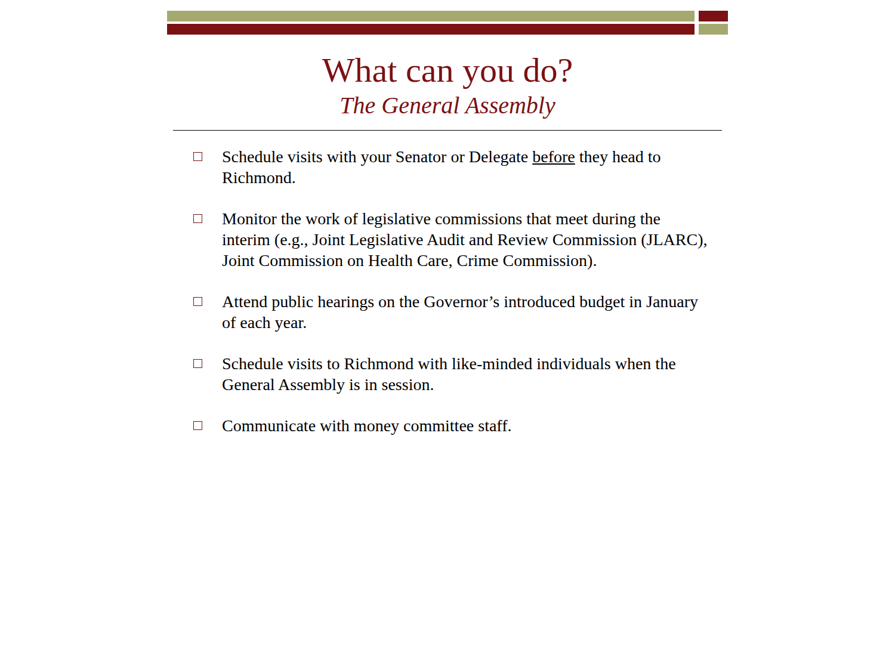What can you do?
The General Assembly
Schedule visits with your Senator or Delegate before they head to Richmond.
Monitor the work of legislative commissions that meet during the interim (e.g., Joint Legislative Audit and Review Commission (JLARC), Joint Commission on Health Care, Crime Commission).
Attend public hearings on the Governor’s introduced budget in January of each year.
Schedule visits to Richmond with like-minded individuals when the General Assembly is in session.
Communicate with money committee staff.